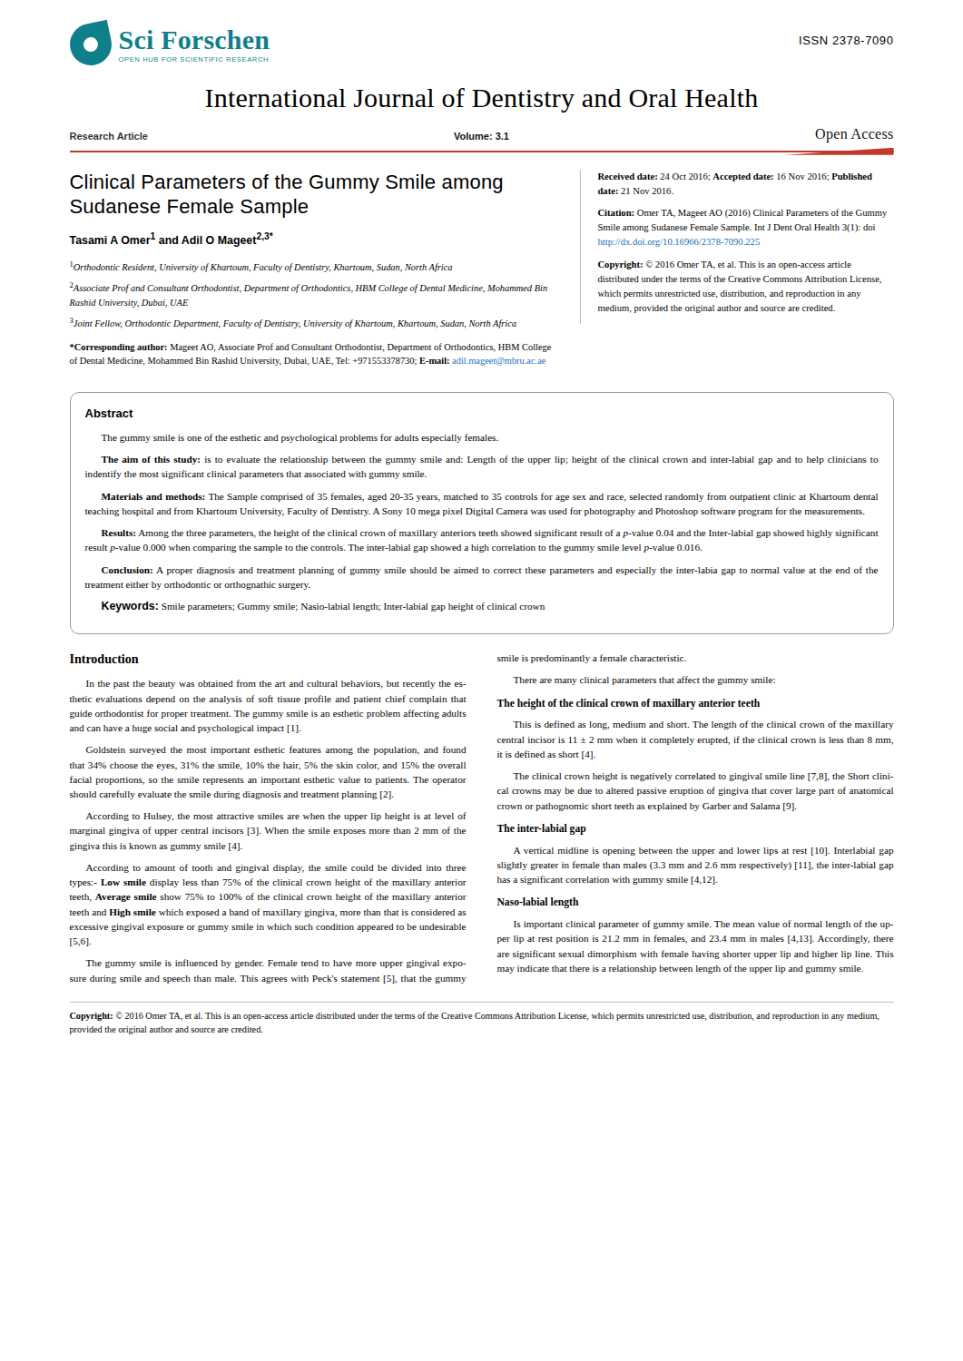Sci Forschen
Open HUB for Scientific Research
ISSN 2378-7090
International Journal of Dentistry and Oral Health
Research Article
Volume: 3.1
Open Access
Clinical Parameters of the Gummy Smile among Sudanese Female Sample
Tasami A Omer1 and Adil O Mageet2,3*
1Orthodontic Resident, University of Khartoum, Faculty of Dentistry, Khartoum, Sudan, North Africa
2Associate Prof and Consultant Orthodontist, Department of Orthodontics, HBM College of Dental Medicine, Mohammed Bin Rashid University, Dubai, UAE
3Joint Fellow, Orthodontic Department, Faculty of Dentistry, University of Khartoum, Khartoum, Sudan, North Africa
*Corresponding author: Mageet AO, Associate Prof and Consultant Orthodontist, Department of Orthodontics, HBM College of Dental Medicine, Mohammed Bin Rashid University, Dubai, UAE, Tel: +971553378730; E-mail: adil.mageet@mbru.ac.ae
Received date: 24 Oct 2016; Accepted date: 16 Nov 2016; Published date: 21 Nov 2016.
Citation: Omer TA, Mageet AO (2016) Clinical Parameters of the Gummy Smile among Sudanese Female Sample. Int J Dent Oral Health 3(1): doi http://dx.doi.org/10.16966/2378-7090.225
Copyright: © 2016 Omer TA, et al. This is an open-access article distributed under the terms of the Creative Commons Attribution License, which permits unrestricted use, distribution, and reproduction in any medium, provided the original author and source are credited.
Abstract
The gummy smile is one of the esthetic and psychological problems for adults especially females.
The aim of this study: is to evaluate the relationship between the gummy smile and: Length of the upper lip; height of the clinical crown and inter-labial gap and to help clinicians to indentify the most significant clinical parameters that associated with gummy smile.
Materials and methods: The Sample comprised of 35 females, aged 20-35 years, matched to 35 controls for age sex and race, selected randomly from outpatient clinic at Khartoum dental teaching hospital and from Khartoum University, Faculty of Dentistry. A Sony 10 mega pixel Digital Camera was used for photography and Photoshop software program for the measurements.
Results: Among the three parameters, the height of the clinical crown of maxillary anteriors teeth showed significant result of a p-value 0.04 and the Inter-labial gap showed highly significant result p-value 0.000 when comparing the sample to the controls. The inter-labial gap showed a high correlation to the gummy smile level p-value 0.016.
Conclusion: A proper diagnosis and treatment planning of gummy smile should be aimed to correct these parameters and especially the inter-labia gap to normal value at the end of the treatment either by orthodontic or orthognathic surgery.
Keywords: Smile parameters; Gummy smile; Nasio-labial length; Inter-labial gap height of clinical crown
Introduction
In the past the beauty was obtained from the art and cultural behaviors, but recently the esthetic evaluations depend on the analysis of soft tissue profile and patient chief complain that guide orthodontist for proper treatment. The gummy smile is an esthetic problem affecting adults and can have a huge social and psychological impact [1].
Goldstein surveyed the most important esthetic features among the population, and found that 34% choose the eyes, 31% the smile, 10% the hair, 5% the skin color, and 15% the overall facial proportions, so the smile represents an important esthetic value to patients. The operator should carefully evaluate the smile during diagnosis and treatment planning [2].
According to Hulsey, the most attractive smiles are when the upper lip height is at level of marginal gingiva of upper central incisors [3]. When the smile exposes more than 2 mm of the gingiva this is known as gummy smile [4].
According to amount of tooth and gingival display, the smile could be divided into three types:- Low smile display less than 75% of the clinical crown height of the maxillary anterior teeth, Average smile show 75% to 100% of the clinical crown height of the maxillary anterior teeth and High smile which exposed a band of maxillary gingiva, more than that is considered as excessive gingival exposure or gummy smile in which such condition appeared to be undesirable [5,6].
The gummy smile is influenced by gender. Female tend to have more upper gingival exposure during smile and speech than male. This agrees with Peck's statement [5], that the gummy smile is predominantly a female characteristic.
There are many clinical parameters that affect the gummy smile:
The height of the clinical crown of maxillary anterior teeth
This is defined as long, medium and short. The length of the clinical crown of the maxillary central incisor is 11 ± 2 mm when it completely erupted, if the clinical crown is less than 8 mm, it is defined as short [4].
The clinical crown height is negatively correlated to gingival smile line [7,8], the Short clinical crowns may be due to altered passive eruption of gingiva that cover large part of anatomical crown or pathognomic short teeth as explained by Garber and Salama [9].
The inter-labial gap
A vertical midline is opening between the upper and lower lips at rest [10]. Interlabial gap slightly greater in female than males (3.3 mm and 2.6 mm respectively) [11], the inter-labial gap has a significant correlation with gummy smile [4,12].
Naso-labial length
Is important clinical parameter of gummy smile. The mean value of normal length of the upper lip at rest position is 21.2 mm in females, and 23.4 mm in males [4,13]. Accordingly, there are significant sexual dimorphism with female having shorter upper lip and higher lip line. This may indicate that there is a relationship between length of the upper lip and gummy smile.
Copyright: © 2016 Omer TA, et al. This is an open-access article distributed under the terms of the Creative Commons Attribution License, which permits unrestricted use, distribution, and reproduction in any medium, provided the original author and source are credited.